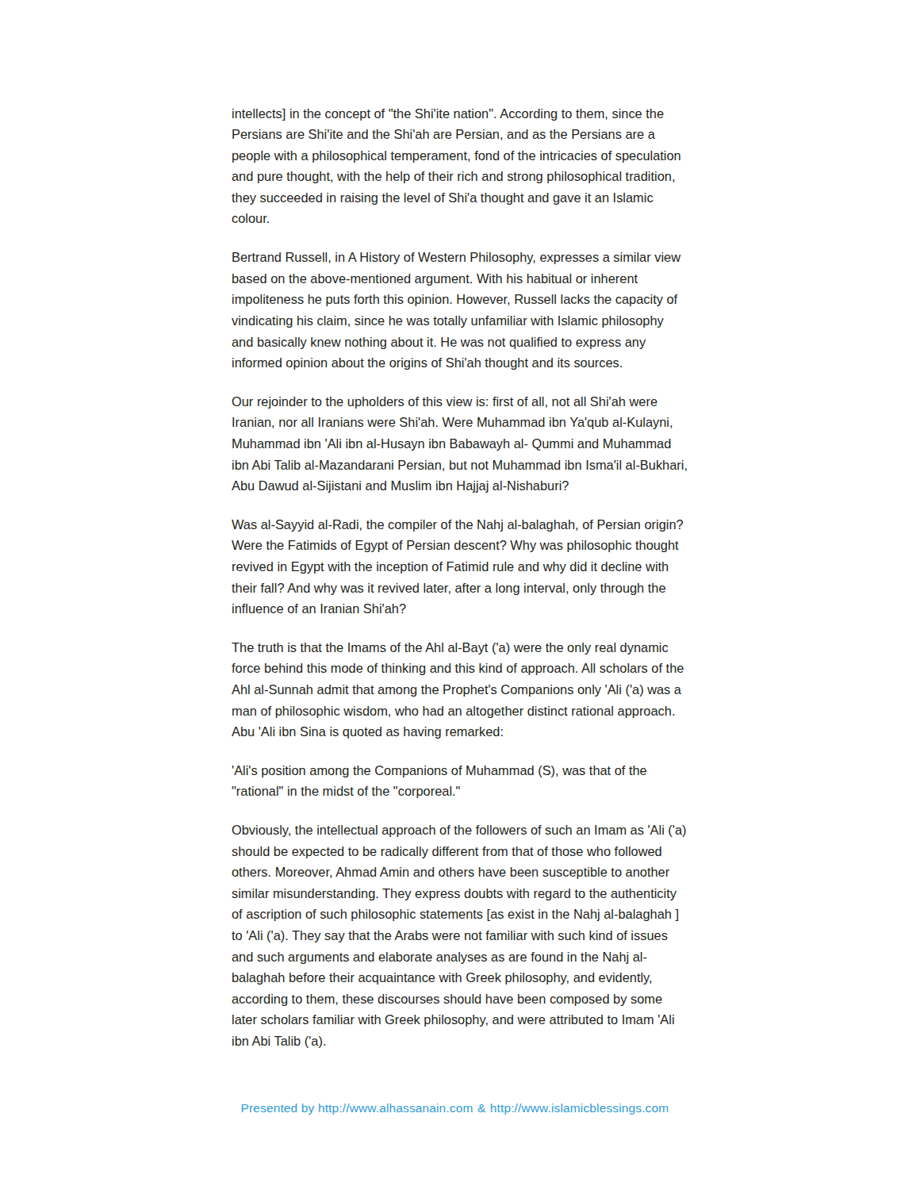intellects] in the concept of "the Shi'ite nation". According to them, since the Persians are Shi'ite and the Shi'ah are Persian, and as the Persians are a people with a philosophical temperament, fond of the intricacies of speculation and pure thought, with the help of their rich and strong philosophical tradition, they succeeded in raising the level of Shi'a thought and gave it an Islamic colour.
Bertrand Russell, in A History of Western Philosophy, expresses a similar view based on the above-mentioned argument. With his habitual or inherent impoliteness he puts forth this opinion. However, Russell lacks the capacity of vindicating his claim, since he was totally unfamiliar with Islamic philosophy and basically knew nothing about it. He was not qualified to express any informed opinion about the origins of Shi'ah thought and its sources.
Our rejoinder to the upholders of this view is: first of all, not all Shi'ah were Iranian, nor all Iranians were Shi'ah. Were Muhammad ibn Ya'qub al-Kulayni, Muhammad ibn 'Ali ibn al-Husayn ibn Babawayh al- Qummi and Muhammad ibn Abi Talib al-Mazandarani Persian, but not Muhammad ibn Isma'il al-Bukhari, Abu Dawud al-Sijistani and Muslim ibn Hajjaj al-Nishaburi?
Was al-Sayyid al-Radi, the compiler of the Nahj al-balaghah, of Persian origin? Were the Fatimids of Egypt of Persian descent? Why was philosophic thought revived in Egypt with the inception of Fatimid rule and why did it decline with their fall? And why was it revived later, after a long interval, only through the influence of an Iranian Shi'ah?
The truth is that the Imams of the Ahl al-Bayt ('a) were the only real dynamic force behind this mode of thinking and this kind of approach. All scholars of the Ahl al-Sunnah admit that among the Prophet's Companions only 'Ali ('a) was a man of philosophic wisdom, who had an altogether distinct rational approach. Abu 'Ali ibn Sina is quoted as having remarked:
'Ali's position among the Companions of Muhammad (S), was that of the "rational" in the midst of the "corporeal."
Obviously, the intellectual approach of the followers of such an Imam as 'Ali ('a) should be expected to be radically different from that of those who followed others. Moreover, Ahmad Amin and others have been susceptible to another similar misunderstanding. They express doubts with regard to the authenticity of ascription of such philosophic statements [as exist in the Nahj al-balaghah ] to 'Ali ('a). They say that the Arabs were not familiar with such kind of issues and such arguments and elaborate analyses as are found in the Nahj al-balaghah before their acquaintance with Greek philosophy, and evidently, according to them, these discourses should have been composed by some later scholars familiar with Greek philosophy, and were attributed to Imam 'Ali ibn Abi Talib ('a).
Presented by http://www.alhassanain.com&http://www.islamicblessings.com